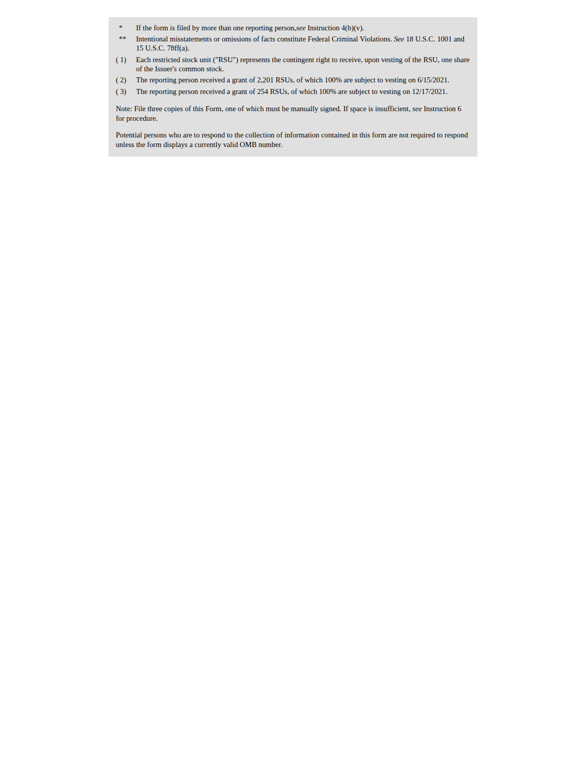| * | If the form is filed by more than one reporting person, see Instruction 4(b)(v). |
| ** | Intentional misstatements or omissions of facts constitute Federal Criminal Violations. See 18 U.S.C. 1001 and 15 U.S.C. 78ff(a). |
| ( 1) | Each restricted stock unit ("RSU") represents the contingent right to receive, upon vesting of the RSU, one share of the Issuer's common stock. |
| ( 2) | The reporting person received a grant of 2,201 RSUs, of which 100% are subject to vesting on 6/15/2021. |
| ( 3) | The reporting person received a grant of 254 RSUs, of which 100% are subject to vesting on 12/17/2021. |
Note: File three copies of this Form, one of which must be manually signed. If space is insufficient, see Instruction 6 for procedure.
Potential persons who are to respond to the collection of information contained in this form are not required to respond unless the form displays a currently valid OMB number.